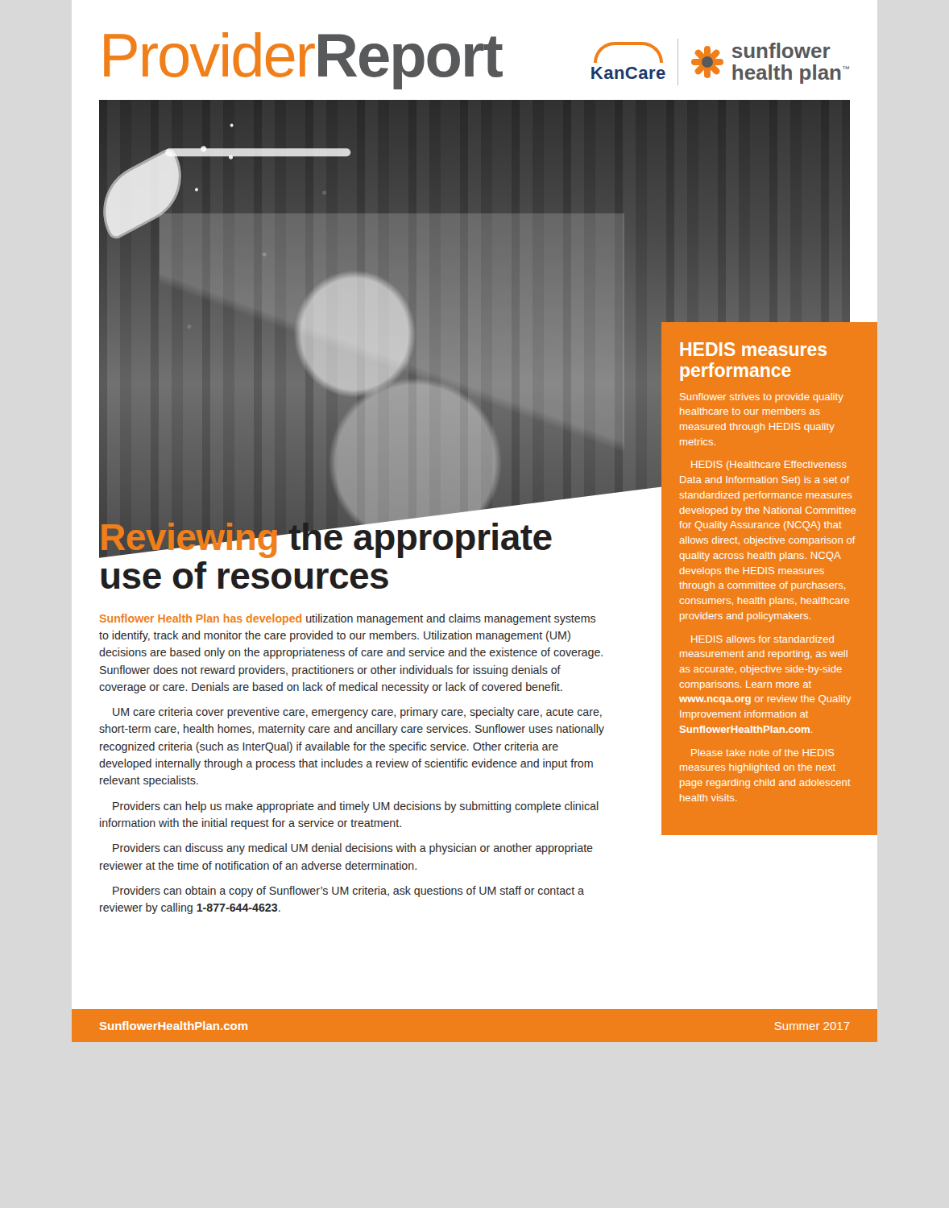Provider Report
KanCare
sunflower health plan™
HEDIS measures performance
Sunflower strives to provide quality healthcare to our members as measured through HEDIS quality metrics.
HEDIS (Healthcare Effectiveness Data and Information Set) is a set of standardized performance measures developed by the National Committee for Quality Assurance (NCQA) that allows direct, objective comparison of quality across health plans. NCQA develops the HEDIS measures through a committee of purchasers, consumers, health plans, healthcare providers and policymakers.
HEDIS allows for standardized measurement and reporting, as well as accurate, objective side-by-side comparisons. Learn more at www.ncqa.org or review the Quality Improvement information at SunflowerHealthPlan.com.
Please take note of the HEDIS measures highlighted on the next page regarding child and adolescent health visits.
Reviewing the appropriate
use of resources
Sunflower Health Plan has developed utilization management and claims management systems to identify, track and monitor the care provided to our members. Utilization management (UM) decisions are based only on the appropriateness of care and service and the existence of coverage. Sunflower does not reward providers, practitioners or other individuals for issuing denials of coverage or care. Denials are based on lack of medical necessity or lack of covered benefit.
UM care criteria cover preventive care, emergency care, primary care, specialty care, acute care, short-term care, health homes, maternity care and ancillary care services. Sunflower uses nationally recognized criteria (such as InterQual) if available for the specific service. Other criteria are developed internally through a process that includes a review of scientific evidence and input from relevant specialists.
Providers can help us make appropriate and timely UM decisions by submitting complete clinical information with the initial request for a service or treatment.
Providers can discuss any medical UM denial decisions with a physician or another appropriate reviewer at the time of notification of an adverse determination.
Providers can obtain a copy of Sunflower’s UM criteria, ask questions of UM staff or contact a reviewer by calling 1-877-644-4623.
SunflowerHealthPlan.com Summer 2017